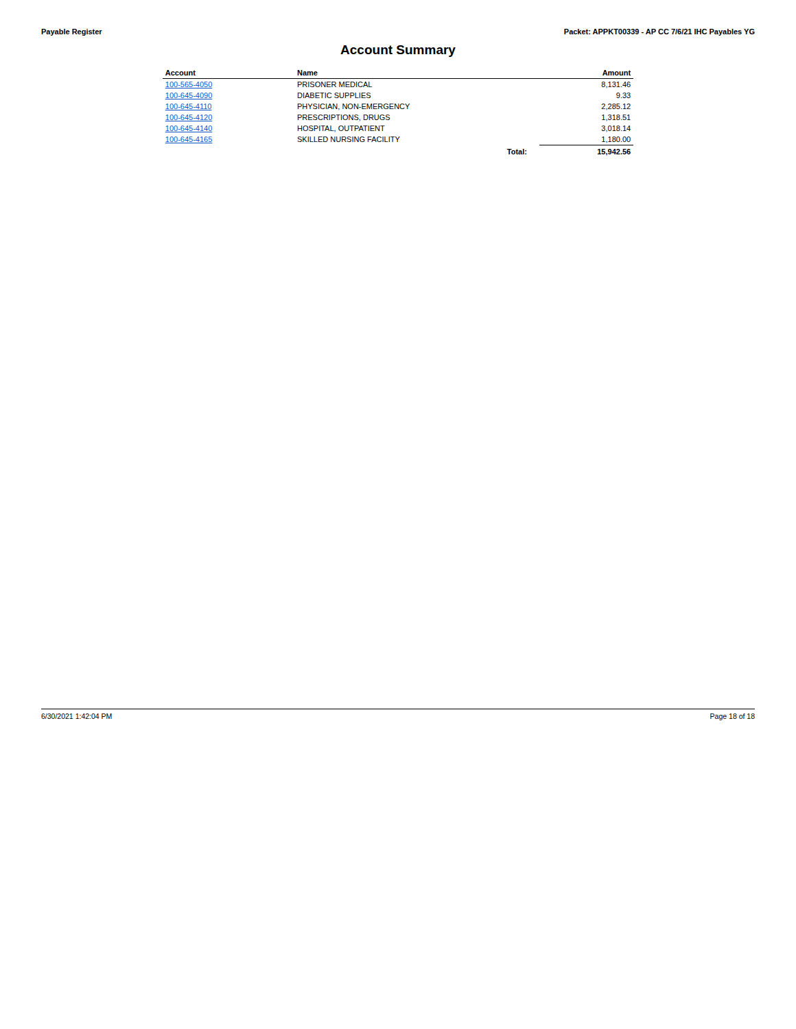Payable Register
Packet: APPKT00339 - AP CC 7/6/21 IHC Payables YG
Account Summary
| Account | Name | Amount |
| --- | --- | --- |
| 100-565-4050 | PRISONER MEDICAL | 8,131.46 |
| 100-645-4090 | DIABETIC SUPPLIES | 9.33 |
| 100-645-4110 | PHYSICIAN, NON-EMERGENCY | 2,285.12 |
| 100-645-4120 | PRESCRIPTIONS, DRUGS | 1,318.51 |
| 100-645-4140 | HOSPITAL, OUTPATIENT | 3,018.14 |
| 100-645-4165 | SKILLED NURSING FACILITY | 1,180.00 |
| | Total: | 15,942.56 |
6/30/2021 1:42:04 PM
Page 18 of 18